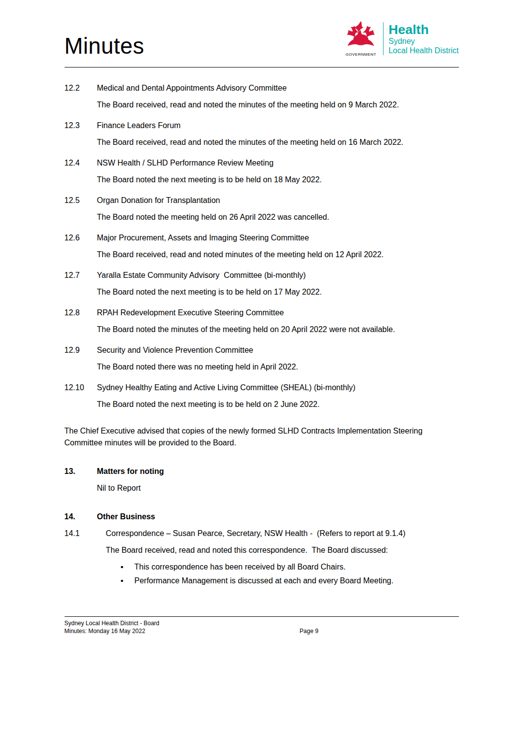Minutes
GOVERNMENT
Health Sydney Local Health District
12.2
Medical and Dental Appointments Advisory Committee
The Board received, read and noted the minutes of the meeting held on 9 March 2022.
12.3
Finance Leaders Forum
The Board received, read and noted the minutes of the meeting held on 16 March 2022.
12.4
NSW Health / SLHD Performance Review Meeting
The Board noted the next meeting is to be held on 18 May 2022.
12.5
Organ Donation for Transplantation
The Board noted the meeting held on 26 April 2022 was cancelled.
12.6
Major Procurement, Assets and Imaging Steering Committee
The Board received, read and noted minutes of the meeting held on 12 April 2022.
12.7
Yaralla Estate Community Advisory Committee (bi-monthly)
The Board noted the next meeting is to be held on 17 May 2022.
12.8
RPAH Redevelopment Executive Steering Committee
The Board noted the minutes of the meeting held on 20 April 2022 were not available.
12.9
Security and Violence Prevention Committee
The Board noted there was no meeting held in April 2022.
12.10
Sydney Healthy Eating and Active Living Committee (SHEAL) (bi-monthly)
The Board noted the next meeting is to be held on 2 June 2022.
The Chief Executive advised that copies of the newly formed SLHD Contracts Implementation Steering Committee minutes will be provided to the Board.
13.
Matters for noting
Nil to Report
14.
Other Business
14.1
Correspondence – Susan Pearce, Secretary, NSW Health - (Refers to report at 9.1.4)
The Board received, read and noted this correspondence. The Board discussed:
This correspondence has been received by all Board Chairs.
Performance Management is discussed at each and every Board Meeting.
Sydney Local Health District - Board
Minutes: Monday 16 May 2022
Page 9